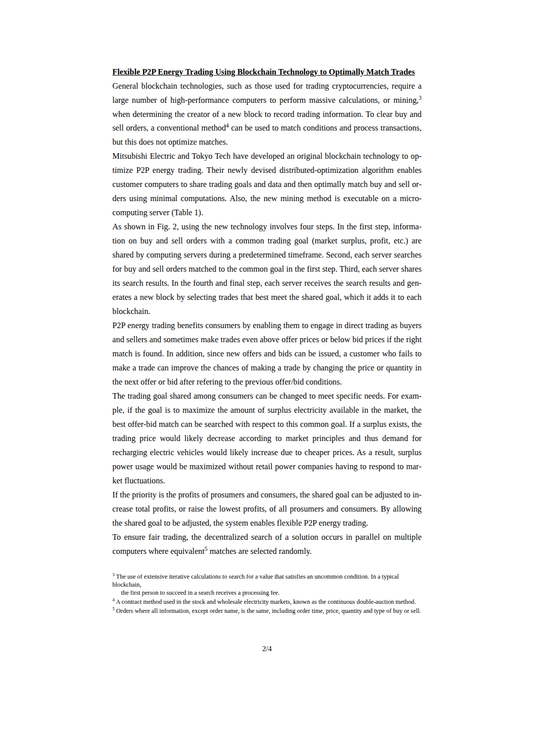Flexible P2P Energy Trading Using Blockchain Technology to Optimally Match Trades
General blockchain technologies, such as those used for trading cryptocurrencies, require a large number of high-performance computers to perform massive calculations, or mining,3 when determining the creator of a new block to record trading information. To clear buy and sell orders, a conventional method4 can be used to match conditions and process transactions, but this does not optimize matches.
Mitsubishi Electric and Tokyo Tech have developed an original blockchain technology to optimize P2P energy trading. Their newly devised distributed-optimization algorithm enables customer computers to share trading goals and data and then optimally match buy and sell orders using minimal computations. Also, the new mining method is executable on a micro-computing server (Table 1).
As shown in Fig. 2, using the new technology involves four steps. In the first step, information on buy and sell orders with a common trading goal (market surplus, profit, etc.) are shared by computing servers during a predetermined timeframe. Second, each server searches for buy and sell orders matched to the common goal in the first step. Third, each server shares its search results. In the fourth and final step, each server receives the search results and generates a new block by selecting trades that best meet the shared goal, which it adds it to each blockchain.
P2P energy trading benefits consumers by enabling them to engage in direct trading as buyers and sellers and sometimes make trades even above offer prices or below bid prices if the right match is found. In addition, since new offers and bids can be issued, a customer who fails to make a trade can improve the chances of making a trade by changing the price or quantity in the next offer or bid after refering to the previous offer/bid conditions.
The trading goal shared among consumers can be changed to meet specific needs. For example, if the goal is to maximize the amount of surplus electricity available in the market, the best offer-bid match can be searched with respect to this common goal. If a surplus exists, the trading price would likely decrease according to market principles and thus demand for recharging electric vehicles would likely increase due to cheaper prices. As a result, surplus power usage would be maximized without retail power companies having to respond to market fluctuations.
If the priority is the profits of prosumers and consumers, the shared goal can be adjusted to increase total profits, or raise the lowest profits, of all prosumers and consumers. By allowing the shared goal to be adjusted, the system enables flexible P2P energy trading.
To ensure fair trading, the decentralized search of a solution occurs in parallel on multiple computers where equivalent5 matches are selected randomly.
3 The use of extensive iterative calculations to search for a value that satisfies an uncommon condition. In a typical blockchain,the first person to succeed in a search receives a processing fee.
4 A contract method used in the stock and wholesale electricity markets, known as the continuous double-auction method.
5 Orders where all information, except order name, is the same, including order time, price, quantity and type of buy or sell.
2/4